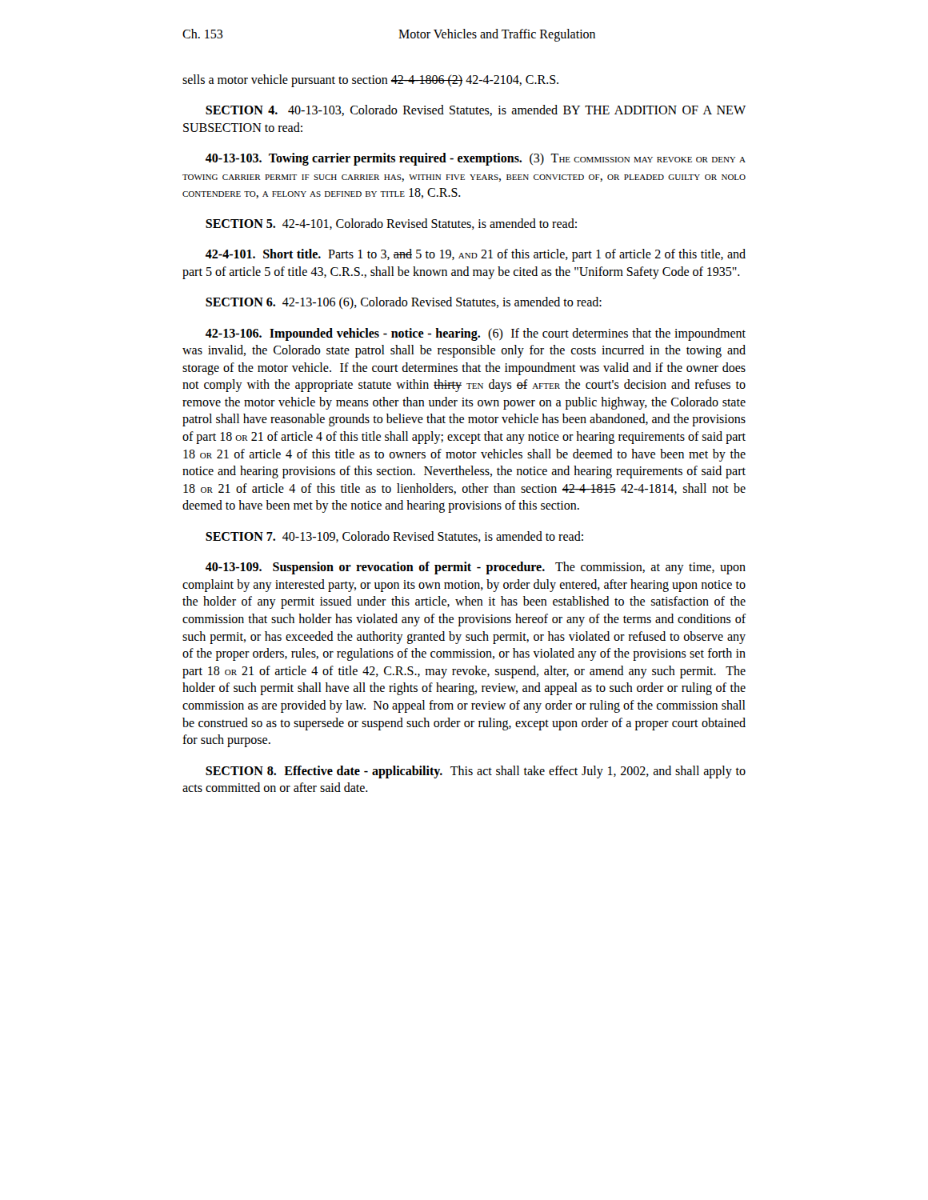Ch. 153 Motor Vehicles and Traffic Regulation
sells a motor vehicle pursuant to section 42-4-1806 (2) 42-4-2104, C.R.S.
SECTION 4. 40-13-103, Colorado Revised Statutes, is amended BY THE ADDITION OF A NEW SUBSECTION to read:
40-13-103. Towing carrier permits required - exemptions. (3) The commission may revoke or deny a towing carrier permit if such carrier has, within five years, been convicted of, or pleaded guilty or nolo contendere to, a felony as defined by title 18, C.R.S.
SECTION 5. 42-4-101, Colorado Revised Statutes, is amended to read:
42-4-101. Short title. Parts 1 to 3, and 5 to 19, and 21 of this article, part 1 of article 2 of this title, and part 5 of article 5 of title 43, C.R.S., shall be known and may be cited as the "Uniform Safety Code of 1935".
SECTION 6. 42-13-106 (6), Colorado Revised Statutes, is amended to read:
42-13-106. Impounded vehicles - notice - hearing. (6) If the court determines that the impoundment was invalid, the Colorado state patrol shall be responsible only for the costs incurred in the towing and storage of the motor vehicle. If the court determines that the impoundment was valid and if the owner does not comply with the appropriate statute within thirty ten days of after the court's decision and refuses to remove the motor vehicle by means other than under its own power on a public highway, the Colorado state patrol shall have reasonable grounds to believe that the motor vehicle has been abandoned, and the provisions of part 18 or 21 of article 4 of this title shall apply; except that any notice or hearing requirements of said part 18 or 21 of article 4 of this title as to owners of motor vehicles shall be deemed to have been met by the notice and hearing provisions of this section. Nevertheless, the notice and hearing requirements of said part 18 or 21 of article 4 of this title as to lienholders, other than section 42-4-1815 42-4-1814, shall not be deemed to have been met by the notice and hearing provisions of this section.
SECTION 7. 40-13-109, Colorado Revised Statutes, is amended to read:
40-13-109. Suspension or revocation of permit - procedure. The commission, at any time, upon complaint by any interested party, or upon its own motion, by order duly entered, after hearing upon notice to the holder of any permit issued under this article, when it has been established to the satisfaction of the commission that such holder has violated any of the provisions hereof or any of the terms and conditions of such permit, or has exceeded the authority granted by such permit, or has violated or refused to observe any of the proper orders, rules, or regulations of the commission, or has violated any of the provisions set forth in part 18 or 21 of article 4 of title 42, C.R.S., may revoke, suspend, alter, or amend any such permit. The holder of such permit shall have all the rights of hearing, review, and appeal as to such order or ruling of the commission as are provided by law. No appeal from or review of any order or ruling of the commission shall be construed so as to supersede or suspend such order or ruling, except upon order of a proper court obtained for such purpose.
SECTION 8. Effective date - applicability. This act shall take effect July 1, 2002, and shall apply to acts committed on or after said date.